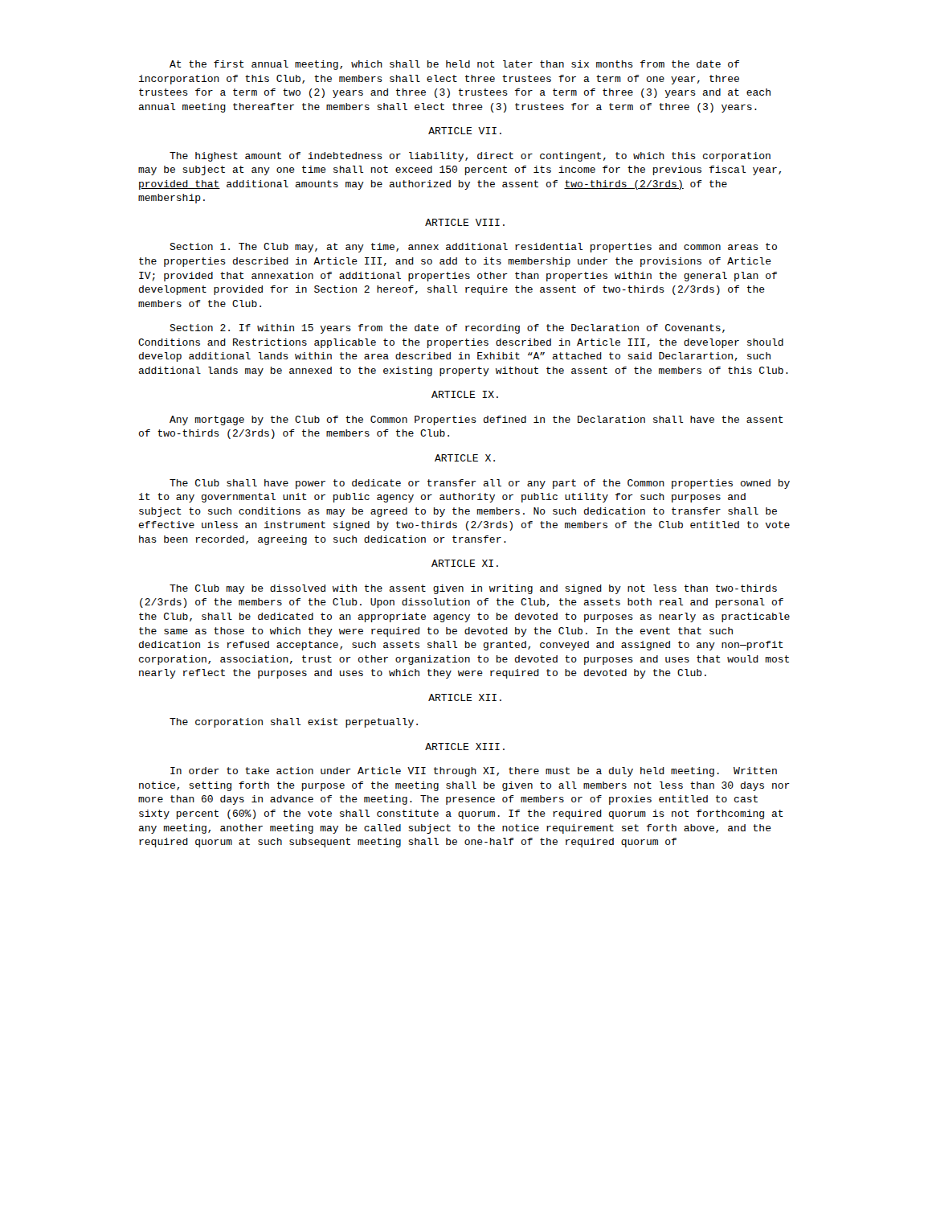At the first annual meeting, which shall be held not later than six months from the date of incorporation of this Club, the members shall elect three trustees for a term of one year, three trustees for a term of two (2) years and three (3) trustees for a term of three (3) years and at each annual meeting thereafter the members shall elect three (3) trustees for a term of three (3) years.
ARTICLE VII.
The highest amount of indebtedness or liability, direct or contingent, to which this corporation may be subject at any one time shall not exceed 150 percent of its income for the previous fiscal year, provided that additional amounts may be authorized by the assent of two-thirds (2/3rds) of the membership.
ARTICLE VIII.
Section 1. The Club may, at any time, annex additional residential properties and common areas to the properties described in Article III, and so add to its membership under the provisions of Article IV; provided that annexation of additional properties other than properties within the general plan of development provided for in Section 2 hereof, shall require the assent of two-thirds (2/3rds) of the members of the Club.
Section 2. If within 15 years from the date of recording of the Declaration of Covenants, Conditions and Restrictions applicable to the properties described in Article III, the developer should develop additional lands within the area described in Exhibit “A” attached to said Declarartion, such additional lands may be annexed to the existing property without the assent of the members of this Club.
ARTICLE IX.
Any mortgage by the Club of the Common Properties defined in the Declaration shall have the assent of two-thirds (2/3rds) of the members of the Club.
ARTICLE X.
The Club shall have power to dedicate or transfer all or any part of the Common properties owned by it to any governmental unit or public agency or authority or public utility for such purposes and subject to such conditions as may be agreed to by the members. No such dedication to transfer shall be effective unless an instrument signed by two-thirds (2/3rds) of the members of the Club entitled to vote has been recorded, agreeing to such dedication or transfer.
ARTICLE XI.
The Club may be dissolved with the assent given in writing and signed by not less than two-thirds (2/3rds) of the members of the Club. Upon dissolution of the Club, the assets both real and personal of the Club, shall be dedicated to an appropriate agency to be devoted to purposes as nearly as practicable the same as those to which they were required to be devoted by the Club. In the event that such dedication is refused acceptance, such assets shall be granted, conveyed and assigned to any non—profit corporation, association, trust or other organization to be devoted to purposes and uses that would most nearly reflect the purposes and uses to which they were required to be devoted by the Club.
ARTICLE XII.
The corporation shall exist perpetually.
ARTICLE XIII.
In order to take action under Article VII through XI, there must be a duly held meeting. Written notice, setting forth the purpose of the meeting shall be given to all members not less than 30 days nor more than 60 days in advance of the meeting. The presence of members or of proxies entitled to cast sixty percent (60%) of the vote shall constitute a quorum. If the required quorum is not forthcoming at any meeting, another meeting may be called subject to the notice requirement set forth above, and the required quorum at such subsequent meeting shall be one-half of the required quorum of